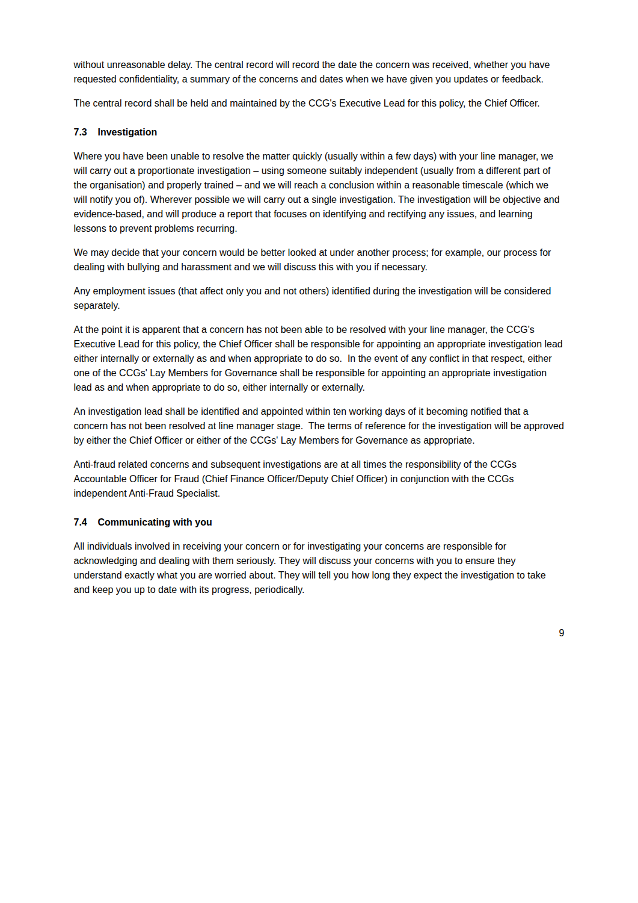without unreasonable delay. The central record will record the date the concern was received, whether you have requested confidentiality, a summary of the concerns and dates when we have given you updates or feedback.
The central record shall be held and maintained by the CCG's Executive Lead for this policy, the Chief Officer.
7.3 Investigation
Where you have been unable to resolve the matter quickly (usually within a few days) with your line manager, we will carry out a proportionate investigation – using someone suitably independent (usually from a different part of the organisation) and properly trained – and we will reach a conclusion within a reasonable timescale (which we will notify you of). Wherever possible we will carry out a single investigation. The investigation will be objective and evidence-based, and will produce a report that focuses on identifying and rectifying any issues, and learning lessons to prevent problems recurring.
We may decide that your concern would be better looked at under another process; for example, our process for dealing with bullying and harassment and we will discuss this with you if necessary.
Any employment issues (that affect only you and not others) identified during the investigation will be considered separately.
At the point it is apparent that a concern has not been able to be resolved with your line manager, the CCG's Executive Lead for this policy, the Chief Officer shall be responsible for appointing an appropriate investigation lead either internally or externally as and when appropriate to do so. In the event of any conflict in that respect, either one of the CCGs' Lay Members for Governance shall be responsible for appointing an appropriate investigation lead as and when appropriate to do so, either internally or externally.
An investigation lead shall be identified and appointed within ten working days of it becoming notified that a concern has not been resolved at line manager stage. The terms of reference for the investigation will be approved by either the Chief Officer or either of the CCGs' Lay Members for Governance as appropriate.
Anti-fraud related concerns and subsequent investigations are at all times the responsibility of the CCGs Accountable Officer for Fraud (Chief Finance Officer/Deputy Chief Officer) in conjunction with the CCGs independent Anti-Fraud Specialist.
7.4 Communicating with you
All individuals involved in receiving your concern or for investigating your concerns are responsible for acknowledging and dealing with them seriously. They will discuss your concerns with you to ensure they understand exactly what you are worried about. They will tell you how long they expect the investigation to take and keep you up to date with its progress, periodically.
9